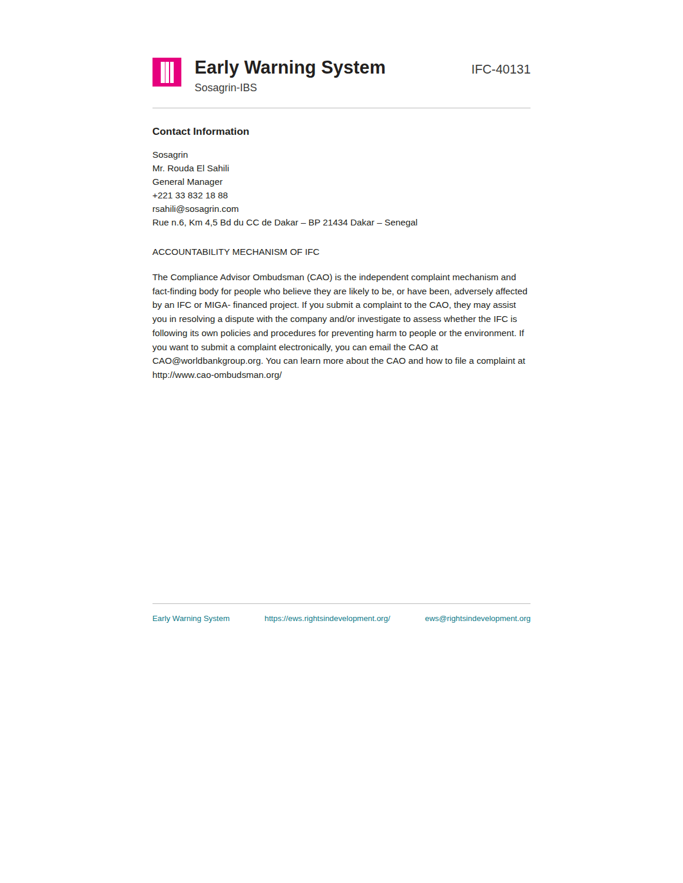Early Warning System
Sosagrin-IBS
IFC-40131
Contact Information
Sosagrin
Mr. Rouda El Sahili
General Manager
+221 33 832 18 88
rsahili@sosagrin.com
Rue n.6, Km 4,5 Bd du CC de Dakar – BP 21434 Dakar – Senegal
ACCOUNTABILITY MECHANISM OF IFC
The Compliance Advisor Ombudsman (CAO) is the independent complaint mechanism and fact-finding body for people who believe they are likely to be, or have been, adversely affected by an IFC or MIGA- financed project. If you submit a complaint to the CAO, they may assist you in resolving a dispute with the company and/or investigate to assess whether the IFC is following its own policies and procedures for preventing harm to people or the environment. If you want to submit a complaint electronically, you can email the CAO at CAO@worldbankgroup.org. You can learn more about the CAO and how to file a complaint at http://www.cao-ombudsman.org/
Early Warning System https://ews.rightsindevelopment.org/ ews@rightsindevelopment.org